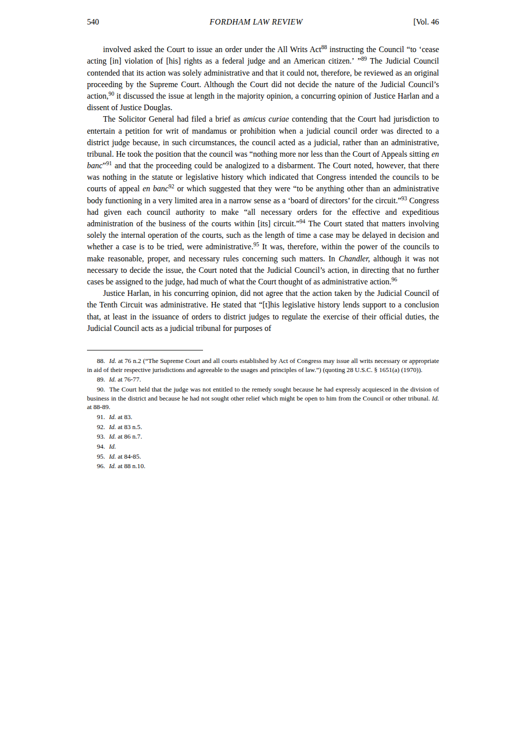540 Fordham Law Review [Vol. 46
involved asked the Court to issue an order under the All Writs Act88 instructing the Council “to ‘cease acting [in] violation of [his] rights as a federal judge and an American citizen.’ ”89 The Judicial Council contended that its action was solely administrative and that it could not, therefore, be reviewed as an original proceeding by the Supreme Court. Although the Court did not decide the nature of the Judicial Council’s action,90 it discussed the issue at length in the majority opinion, a concurring opinion of Justice Harlan and a dissent of Justice Douglas.
The Solicitor General had filed a brief as amicus curiae contending that the Court had jurisdiction to entertain a petition for writ of mandamus or prohibition when a judicial council order was directed to a district judge because, in such circumstances, the council acted as a judicial, rather than an administrative, tribunal. He took the position that the council was “nothing more nor less than the Court of Appeals sitting en banc”91 and that the proceeding could be analogized to a disbarment. The Court noted, however, that there was nothing in the statute or legislative history which indicated that Congress intended the councils to be courts of appeal en banc92 or which suggested that they were “to be anything other than an administrative body functioning in a very limited area in a narrow sense as a ‘board of directors’ for the circuit.”93 Congress had given each council authority to make “all necessary orders for the effective and expeditious administration of the business of the courts within [its] circuit.”94 The Court stated that matters involving solely the internal operation of the courts, such as the length of time a case may be delayed in decision and whether a case is to be tried, were administrative.95 It was, therefore, within the power of the councils to make reasonable, proper, and necessary rules concerning such matters. In Chandler, although it was not necessary to decide the issue, the Court noted that the Judicial Council’s action, in directing that no further cases be assigned to the judge, had much of what the Court thought of as administrative action.96
Justice Harlan, in his concurring opinion, did not agree that the action taken by the Judicial Council of the Tenth Circuit was administrative. He stated that “[t]his legislative history lends support to a conclusion that, at least in the issuance of orders to district judges to regulate the exercise of their official duties, the Judicial Council acts as a judicial tribunal for purposes of
88. Id. at 76 n.2 (“The Supreme Court and all courts established by Act of Congress may issue all writs necessary or appropriate in aid of their respective jurisdictions and agreeable to the usages and principles of law.”) (quoting 28 U.S.C. § 1651(a) (1970)).
89. Id. at 76-77.
90. The Court held that the judge was not entitled to the remedy sought because he had expressly acquiesced in the division of business in the district and because he had not sought other relief which might be open to him from the Council or other tribunal. Id. at 88-89.
91. Id. at 83.
92. Id. at 83 n.5.
93. Id. at 86 n.7.
94. Id.
95. Id. at 84-85.
96. Id. at 88 n.10.